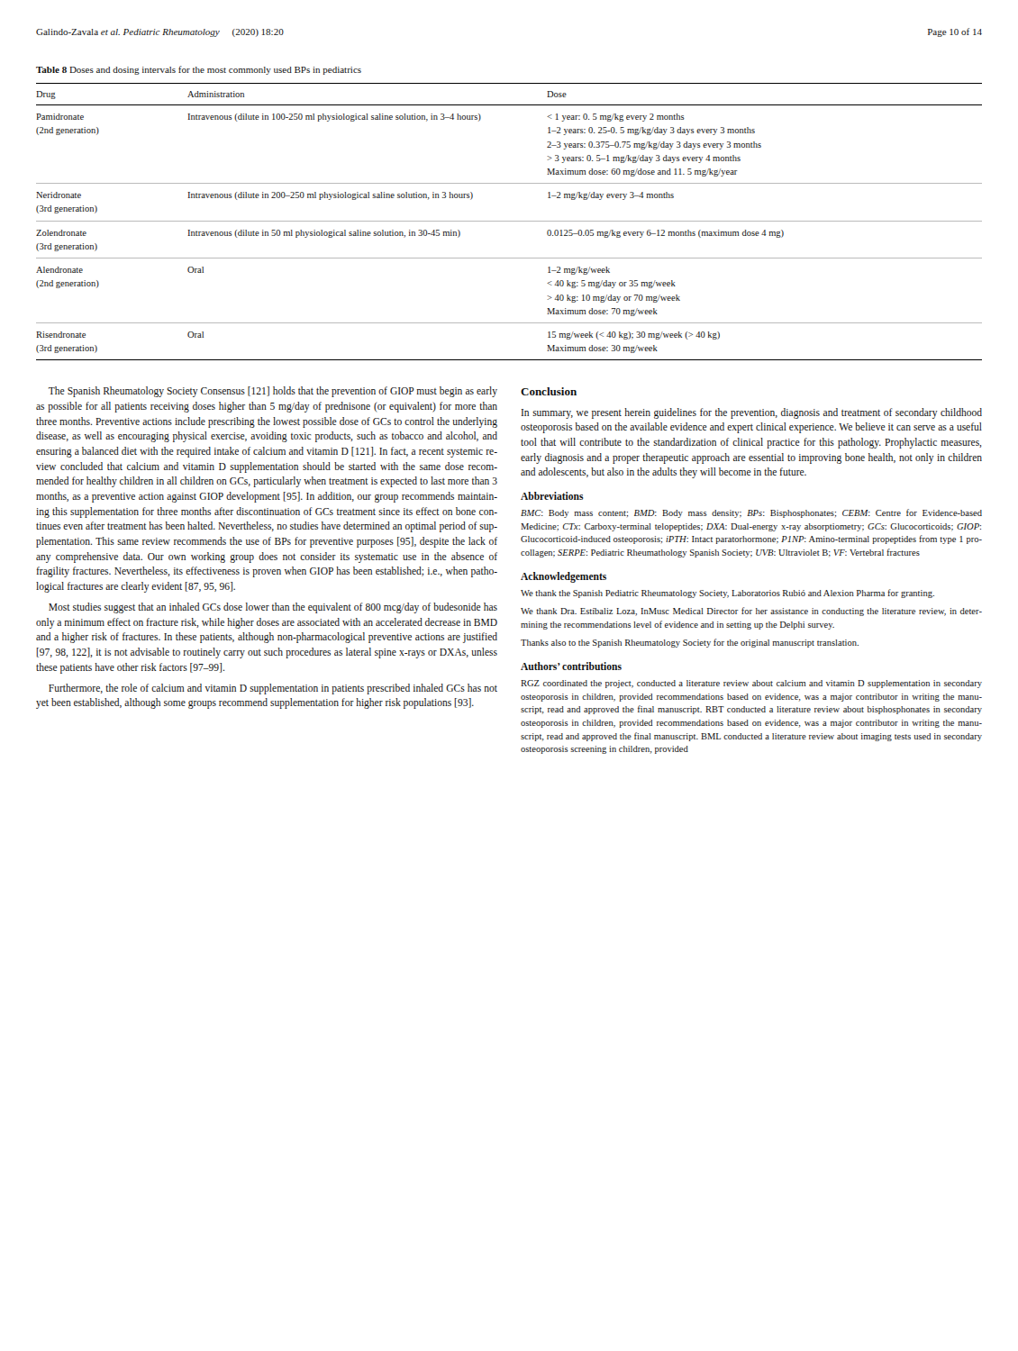Galindo-Zavala et al. Pediatric Rheumatology (2020) 18:20
Page 10 of 14
Table 8 Doses and dosing intervals for the most commonly used BPs in pediatrics
| Drug | Administration | Dose |
| --- | --- | --- |
| Pamidronate (2nd generation) | Intravenous (dilute in 100-250 ml physiological saline solution, in 3–4 hours) | < 1 year: 0. 5 mg/kg every 2 months 1–2 years: 0. 25-0. 5 mg/kg/day 3 days every 3 months 2–3 years: 0.375–0.75 mg/kg/day 3 days every 3 months > 3 years: 0. 5–1 mg/kg/day 3 days every 4 months Maximum dose: 60 mg/dose and 11. 5 mg/kg/year |
| Neridronate (3rd generation) | Intravenous (dilute in 200–250 ml physiological saline solution, in 3 hours) | 1–2 mg/kg/day every 3–4 months |
| Zolendronate (3rd generation) | Intravenous (dilute in 50 ml physiological saline solution, in 30-45 min) | 0.0125–0.05 mg/kg every 6–12 months (maximum dose 4 mg) |
| Alendronate (2nd generation) | Oral | 1–2 mg/kg/week < 40 kg: 5 mg/day or 35 mg/week > 40 kg: 10 mg/day or 70 mg/week Maximum dose: 70 mg/week |
| Risendronate (3rd generation) | Oral | 15 mg/week (< 40 kg); 30 mg/week (> 40 kg) Maximum dose: 30 mg/week |
The Spanish Rheumatology Society Consensus [121] holds that the prevention of GIOP must begin as early as possible for all patients receiving doses higher than 5 mg/day of prednisone (or equivalent) for more than three months. Preventive actions include prescribing the lowest possible dose of GCs to control the underlying disease, as well as encouraging physical exercise, avoiding toxic products, such as tobacco and alcohol, and ensuring a balanced diet with the required intake of calcium and vitamin D [121]. In fact, a recent systemic review concluded that calcium and vitamin D supplementation should be started with the same dose recommended for healthy children in all children on GCs, particularly when treatment is expected to last more than 3 months, as a preventive action against GIOP development [95]. In addition, our group recommends maintaining this supplementation for three months after discontinuation of GCs treatment since its effect on bone continues even after treatment has been halted. Nevertheless, no studies have determined an optimal period of supplementation. This same review recommends the use of BPs for preventive purposes [95], despite the lack of any comprehensive data. Our own working group does not consider its systematic use in the absence of fragility fractures. Nevertheless, its effectiveness is proven when GIOP has been established; i.e., when pathological fractures are clearly evident [87, 95, 96].
Most studies suggest that an inhaled GCs dose lower than the equivalent of 800 mcg/day of budesonide has only a minimum effect on fracture risk, while higher doses are associated with an accelerated decrease in BMD and a higher risk of fractures. In these patients, although non-pharmacological preventive actions are justified [97, 98, 122], it is not advisable to routinely carry out such procedures as lateral spine x-rays or DXAs, unless these patients have other risk factors [97–99].
Furthermore, the role of calcium and vitamin D supplementation in patients prescribed inhaled GCs has not yet been established, although some groups recommend supplementation for higher risk populations [93].
Conclusion
In summary, we present herein guidelines for the prevention, diagnosis and treatment of secondary childhood osteoporosis based on the available evidence and expert clinical experience. We believe it can serve as a useful tool that will contribute to the standardization of clinical practice for this pathology. Prophylactic measures, early diagnosis and a proper therapeutic approach are essential to improving bone health, not only in children and adolescents, but also in the adults they will become in the future.
Abbreviations
BMC: Body mass content; BMD: Body mass density; BPs: Bisphosphonates; CEBM: Centre for Evidence-based Medicine; CTx: Carboxy-terminal telopeptides; DXA: Dual-energy x-ray absorptiometry; GCs: Glucocorticoids; GIOP: Glucocorticoid-induced osteoporosis; iPTH: Intact paratorhormone; P1NP: Amino-terminal propeptides from type 1 procollagen; SERPE: Pediatric Rheumathology Spanish Society; UVB: Ultraviolet B; VF: Vertebral fractures
Acknowledgements
We thank the Spanish Pediatric Rheumatology Society, Laboratorios Rubió and Alexion Pharma for granting.
We thank Dra. Estíbaliz Loza, InMusc Medical Director for her assistance in conducting the literature review, in determining the recommendations level of evidence and in setting up the Delphi survey.
Thanks also to the Spanish Rheumatology Society for the original manuscript translation.
Authors’ contributions
RGZ coordinated the project, conducted a literature review about calcium and vitamin D supplementation in secondary osteoporosis in children, provided recommendations based on evidence, was a major contributor in writing the manuscript, read and approved the final manuscript. RBT conducted a literature review about bisphosphonates in secondary osteoporosis in children, provided recommendations based on evidence, was a major contributor in writing the manuscript, read and approved the final manuscript. BML conducted a literature review about imaging tests used in secondary osteoporosis screening in children, provided